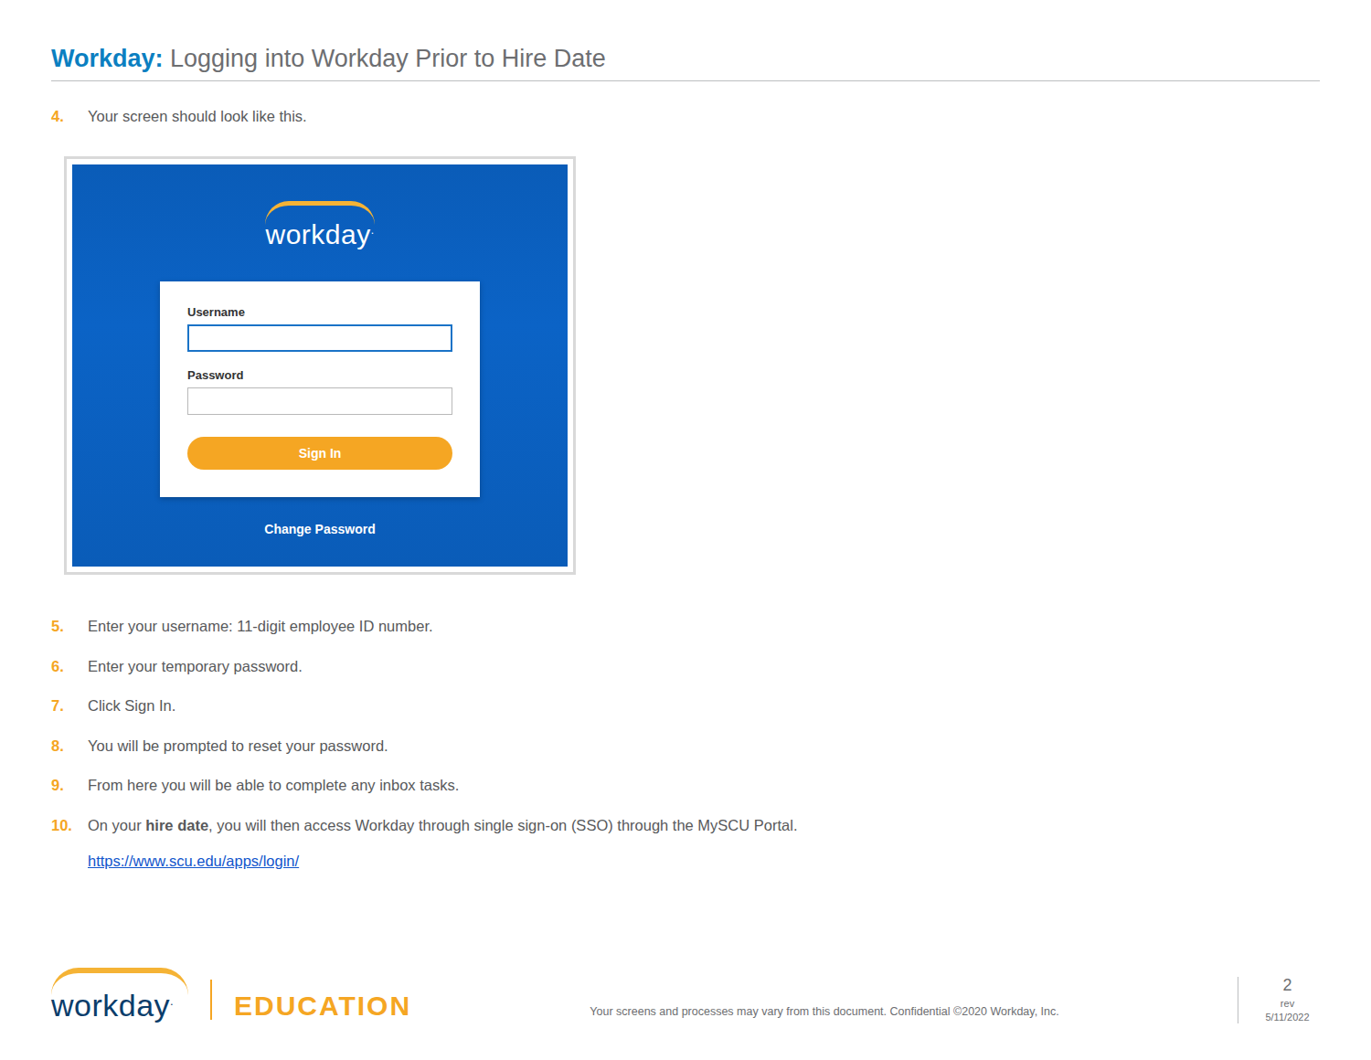Workday: Logging into Workday Prior to Hire Date
4. Your screen should look like this.
workday.
Username Password Sign In
Change Password
5. Enter your username: 11-digit employee ID number.
6. Enter your temporary password.
7. Click Sign In.
8. You will be prompted to reset your password.
9. From here you will be able to complete any inbox tasks.
10. On your hire date, you will then access Workday through single sign-on (SSO) through the MySCU Portal. https://www.scu.edu/apps/login/
workday.
EDUCATION
Your screens and processes may vary from this document. Confidential ©2020 Workday, Inc.
2
rev
5/11/2022